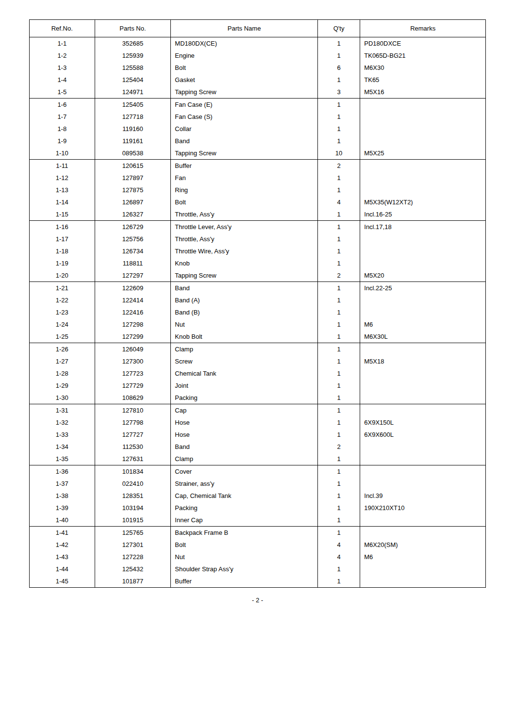- 2 -
| Ref.No. | Parts No. | Parts Name | Q'ty | Remarks |
| --- | --- | --- | --- | --- |
| 1-1 | 352685 | MD180DX(CE) | 1 | PD180DXCE |
| 1-2 | 125939 | Engine | 1 | TK065D-BG21 |
| 1-3 | 125588 | Bolt | 6 | M6X30 |
| 1-4 | 125404 | Gasket | 1 | TK65 |
| 1-5 | 124971 | Tapping Screw | 3 | M5X16 |
| 1-6 | 125405 | Fan Case (E) | 1 | |
| 1-7 | 127718 | Fan Case (S) | 1 | |
| 1-8 | 119160 | Collar | 1 | |
| 1-9 | 119161 | Band | 1 | |
| 1-10 | 089538 | Tapping Screw | 10 | M5X25 |
| 1-11 | 120615 | Buffer | 2 | |
| 1-12 | 127897 | Fan | 1 | |
| 1-13 | 127875 | Ring | 1 | |
| 1-14 | 126897 | Bolt | 4 | M5X35(W12XT2) |
| 1-15 | 126327 | Throttle, Ass'y | 1 | Incl.16-25 |
| 1-16 | 126729 | Throttle Lever, Ass'y | 1 | Incl.17,18 |
| 1-17 | 125756 | Throttle, Ass'y | 1 | |
| 1-18 | 126734 | Throttle Wire, Ass'y | 1 | |
| 1-19 | 118811 | Knob | 1 | |
| 1-20 | 127297 | Tapping Screw | 2 | M5X20 |
| 1-21 | 122609 | Band | 1 | Incl.22-25 |
| 1-22 | 122414 | Band (A) | 1 | |
| 1-23 | 122416 | Band (B) | 1 | |
| 1-24 | 127298 | Nut | 1 | M6 |
| 1-25 | 127299 | Knob Bolt | 1 | M6X30L |
| 1-26 | 126049 | Clamp | 1 | |
| 1-27 | 127300 | Screw | 1 | M5X18 |
| 1-28 | 127723 | Chemical Tank | 1 | |
| 1-29 | 127729 | Joint | 1 | |
| 1-30 | 108629 | Packing | 1 | |
| 1-31 | 127810 | Cap | 1 | |
| 1-32 | 127798 | Hose | 1 | 6X9X150L |
| 1-33 | 127727 | Hose | 1 | 6X9X600L |
| 1-34 | 112530 | Band | 2 | |
| 1-35 | 127631 | Clamp | 1 | |
| 1-36 | 101834 | Cover | 1 | |
| 1-37 | 022410 | Strainer, ass'y | 1 | |
| 1-38 | 128351 | Cap, Chemical Tank | 1 | Incl.39 |
| 1-39 | 103194 | Packing | 1 | 190X210XT10 |
| 1-40 | 101915 | Inner Cap | 1 | |
| 1-41 | 125765 | Backpack Frame B | 1 | |
| 1-42 | 127301 | Bolt | 4 | M6X20(SM) |
| 1-43 | 127228 | Nut | 4 | M6 |
| 1-44 | 125432 | Shoulder Strap Ass'y | 1 | |
| 1-45 | 101877 | Buffer | 1 | |